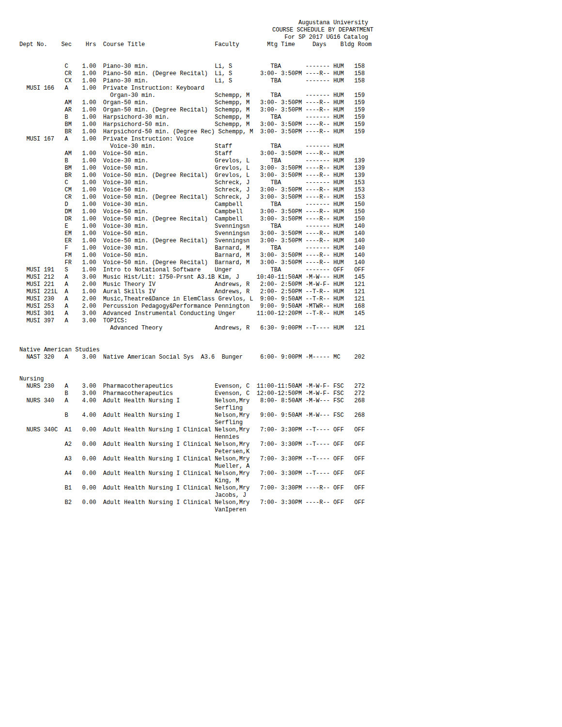Augustana University
                        COURSE SCHEDULE BY DEPARTMENT
                          For SP 2017 UG16 Catalog
Dept No.    Sec    Hrs  Course Title                    Faculty        Mtg Time     Days    Bldg Room


             C    1.00  Piano-30 min.                   Li, S           TBA       ------- HUM   158
             CR   1.00  Piano-50 min. (Degree Recital)  Li, S        3:00- 3:50PM ----R-- HUM   158
             CX   1.00  Piano-30 min.                   Li, S           TBA       ------- HUM   158
  MUSI 166   A    1.00  Private Instruction: Keyboard
                          Organ-30 min.                 Schempp, M      TBA       ------- HUM   159
             AM   1.00  Organ-50 min.                   Schempp, M   3:00- 3:50PM ----R-- HUM   159
             AR   1.00  Organ-50 min. (Degree Recital)  Schempp, M   3:00- 3:50PM ----R-- HUM   159
             B    1.00  Harpsichord-30 min.             Schempp, M      TBA       ------- HUM   159
             BM   1.00  Harpsichord-50 min.             Schempp, M   3:00- 3:50PM ----R-- HUM   159
             BR   1.00  Harpsichord-50 min. (Degree Rec) Schempp, M  3:00- 3:50PM ----R-- HUM   159
  MUSI 167   A    1.00  Private Instruction: Voice
                          Voice-30 min.                 Staff           TBA       ------- HUM
             AM   1.00  Voice-50 min.                   Staff        3:00- 3:50PM ----R-- HUM
             B    1.00  Voice-30 min.                   Grevlos, L      TBA       ------- HUM   139
             BM   1.00  Voice-50 min.                   Grevlos, L   3:00- 3:50PM ----R-- HUM   139
             BR   1.00  Voice-50 min. (Degree Recital)  Grevlos, L   3:00- 3:50PM ----R-- HUM   139
             C    1.00  Voice-30 min.                   Schreck, J      TBA       ------- HUM   153
             CM   1.00  Voice-50 min.                   Schreck, J   3:00- 3:50PM ----R-- HUM   153
             CR   1.00  Voice-50 min. (Degree Recital)  Schreck, J   3:00- 3:50PM ----R-- HUM   153
             D    1.00  Voice-30 min.                   Campbell        TBA       ------- HUM   150
             DM   1.00  Voice-50 min.                   Campbell     3:00- 3:50PM ----R-- HUM   150
             DR   1.00  Voice-50 min. (Degree Recital)  Campbell     3:00- 3:50PM ----R-- HUM   150
             E    1.00  Voice-30 min.                   Svenningsn      TBA       ------- HUM   140
             EM   1.00  Voice-50 min.                   Svenningsn   3:00- 3:50PM ----R-- HUM   140
             ER   1.00  Voice-50 min. (Degree Recital)  Svenningsn   3:00- 3:50PM ----R-- HUM   140
             F    1.00  Voice-30 min.                   Barnard, M      TBA       ------- HUM   140
             FM   1.00  Voice-50 min.                   Barnard, M   3:00- 3:50PM ----R-- HUM   140
             FR   1.00  Voice-50 min. (Degree Recital)  Barnard, M   3:00- 3:50PM ----R-- HUM   140
  MUSI 191   S    1.00  Intro to Notational Software    Unger           TBA       ------- OFF   OFF
  MUSI 212   A    3.00  Music Hist/Lit: 1750-Prsnt A3.1B Kim, J     10:40-11:50AM -M-W--- HUM   145
  MUSI 221   A    2.00  Music Theory IV                 Andrews, R   2:00- 2:50PM -M-W-F- HUM   121
  MUSI 221L  A    1.00  Aural Skills IV                 Andrews, R   2:00- 2:50PM --T-R-- HUM   121
  MUSI 230   A    2.00  Music,Theatre&Dance in ElemClass Grevlos, L  9:00- 9:50AM --T-R-- HUM   121
  MUSI 253   A    2.00  Percussion Pedagogy&Performance Pennington   9:00- 9:50AM -MTWR-- HUM   168
  MUSI 301   A    3.00  Advanced Instrumental Conducting Unger      11:00-12:20PM --T-R-- HUM   145
  MUSI 397   A    3.00  TOPICS:
                          Advanced Theory               Andrews, R   6:30- 9:00PM --T---- HUM   121


Native American Studies
  NAST 320   A    3.00  Native American Social Sys  A3.6  Bunger     6:00- 9:00PM -M----- MC    202


Nursing
  NURS 230   A    3.00  Pharmacotherapeutics            Evenson, C  11:00-11:50AM -M-W-F- FSC   272
             B    3.00  Pharmacotherapeutics            Evenson, C  12:00-12:50PM -M-W-F- FSC   272
  NURS 340   A    4.00  Adult Health Nursing I          Nelson,Mry   8:00- 8:50AM -M-W--- FSC   268
                                                        Serfling
             B    4.00  Adult Health Nursing I          Nelson,Mry   9:00- 9:50AM -M-W--- FSC   268
                                                        Serfling
  NURS 340C  A1   0.00  Adult Health Nursing I Clinical Nelson,Mry   7:00- 3:30PM --T---- OFF   OFF
                                                        Hennies
             A2   0.00  Adult Health Nursing I Clinical Nelson,Mry   7:00- 3:30PM --T---- OFF   OFF
                                                        Petersen,K
             A3   0.00  Adult Health Nursing I Clinical Nelson,Mry   7:00- 3:30PM --T---- OFF   OFF
                                                        Mueller, A
             A4   0.00  Adult Health Nursing I Clinical Nelson,Mry   7:00- 3:30PM --T---- OFF   OFF
                                                        King, M
             B1   0.00  Adult Health Nursing I Clinical Nelson,Mry   7:00- 3:30PM ----R-- OFF   OFF
                                                        Jacobs, J
             B2   0.00  Adult Health Nursing I Clinical Nelson,Mry   7:00- 3:30PM ----R-- OFF   OFF
                                                        VanIperen